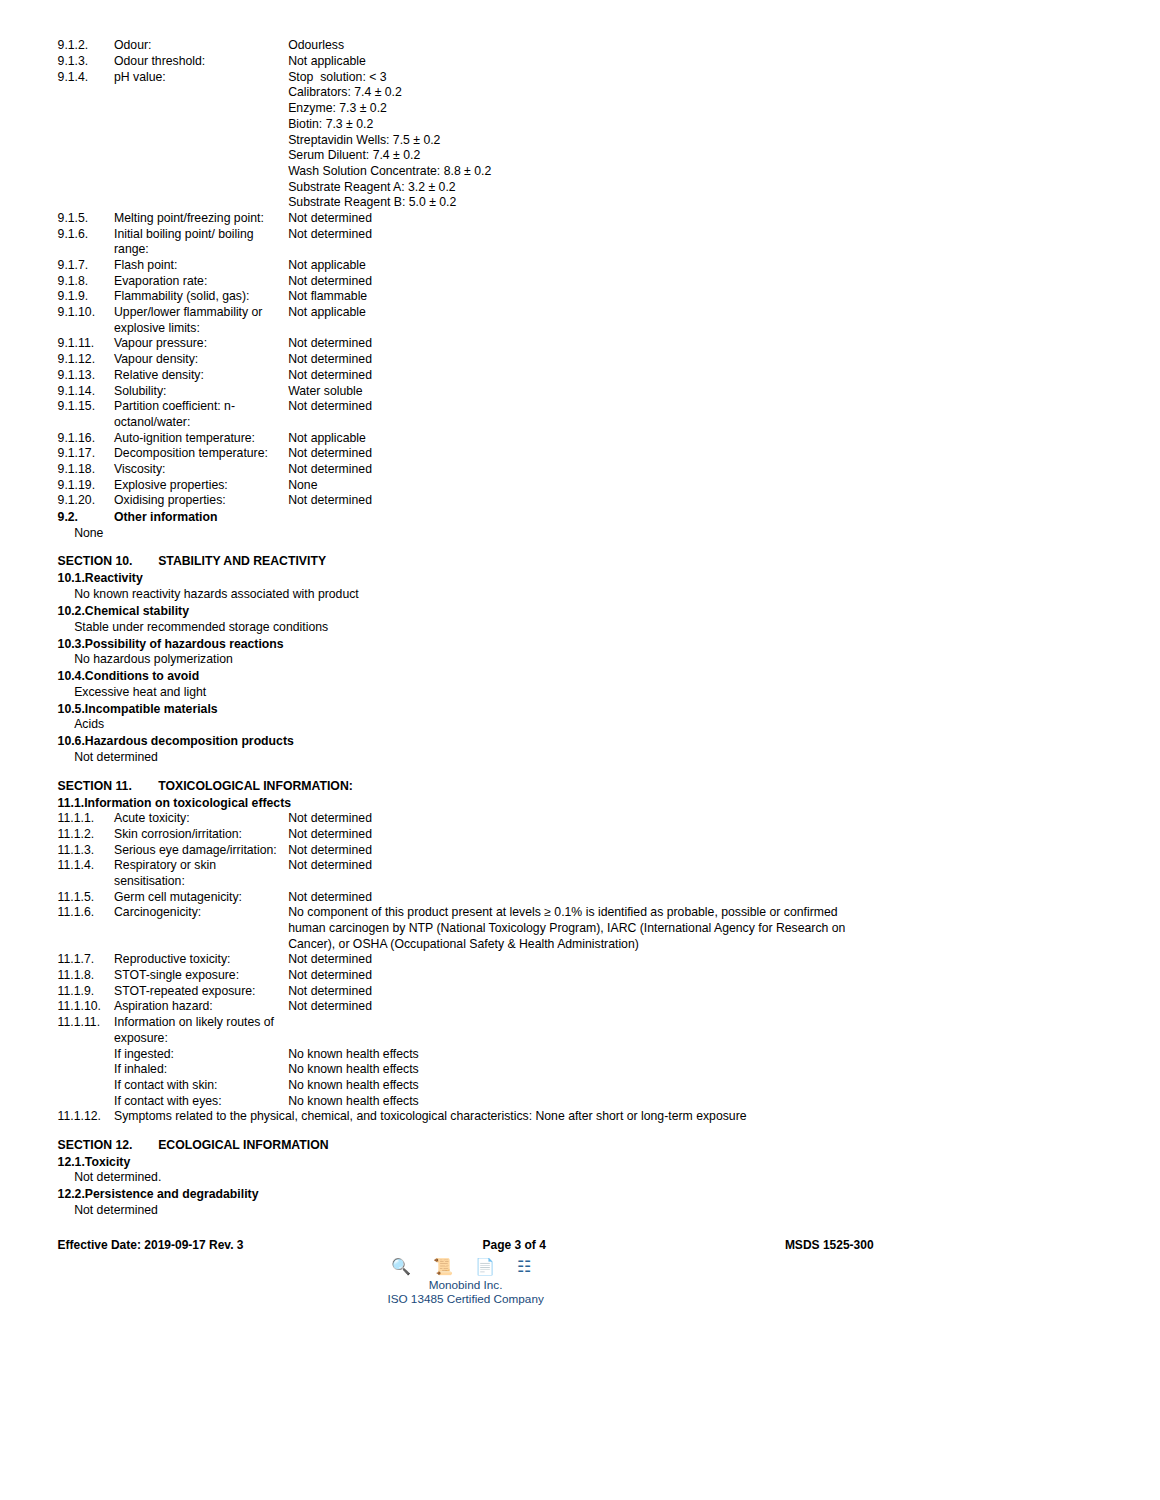9.1.2. Odour: Odourless
9.1.3. Odour threshold: Not applicable
9.1.4. pH value: Stop solution: < 3
Calibrators: 7.4 ± 0.2
Enzyme: 7.3 ± 0.2
Biotin: 7.3 ± 0.2
Streptavidin Wells: 7.5 ± 0.2
Serum Diluent: 7.4 ± 0.2
Wash Solution Concentrate: 8.8 ± 0.2
Substrate Reagent A: 3.2 ± 0.2
Substrate Reagent B: 5.0 ± 0.2
9.1.5. Melting point/freezing point: Not determined
9.1.6. Initial boiling point/ boiling range: Not determined
9.1.7. Flash point: Not applicable
9.1.8. Evaporation rate: Not determined
9.1.9. Flammability (solid, gas): Not flammable
9.1.10. Upper/lower flammability or explosive limits: Not applicable
9.1.11. Vapour pressure: Not determined
9.1.12. Vapour density: Not determined
9.1.13. Relative density: Not determined
9.1.14. Solubility: Water soluble
9.1.15. Partition coefficient: n-octanol/water: Not determined
9.1.16. Auto-ignition temperature: Not applicable
9.1.17. Decomposition temperature: Not determined
9.1.18. Viscosity: Not determined
9.1.19. Explosive properties: None
9.1.20. Oxidising properties: Not determined
9.2. Other information
None
SECTION 10. STABILITY AND REACTIVITY
10.1.Reactivity
No known reactivity hazards associated with product
10.2.Chemical stability
Stable under recommended storage conditions
10.3.Possibility of hazardous reactions
No hazardous polymerization
10.4.Conditions to avoid
Excessive heat and light
10.5.Incompatible materials
Acids
10.6.Hazardous decomposition products
Not determined
SECTION 11. TOXICOLOGICAL INFORMATION:
11.1.Information on toxicological effects
11.1.1. Acute toxicity: Not determined
11.1.2. Skin corrosion/irritation: Not determined
11.1.3. Serious eye damage/irritation: Not determined
11.1.4. Respiratory or skin sensitisation: Not determined
11.1.5. Germ cell mutagenicity: Not determined
11.1.6. Carcinogenicity:
No component of this product present at levels ≥ 0.1% is identified as probable, possible or confirmed human carcinogen by NTP (National Toxicology Program), IARC (International Agency for Research on Cancer), or OSHA (Occupational Safety & Health Administration)
11.1.7. Reproductive toxicity: Not determined
11.1.8. STOT-single exposure: Not determined
11.1.9. STOT-repeated exposure: Not determined
11.1.10. Aspiration hazard: Not determined
11.1.11. Information on likely routes of exposure:
If ingested: No known health effects
If inhaled: No known health effects
If contact with skin: No known health effects
If contact with eyes: No known health effects
11.1.12. Symptoms related to the physical, chemical, and toxicological characteristics: None after short or long-term exposure
SECTION 12. ECOLOGICAL INFORMATION
12.1.Toxicity
Not determined.
12.2.Persistence and degradability
Not determined
Effective Date: 2019-09-17 Rev. 3 Page 3 of 4 MSDS 1525-300
🔍 📜 📄 ☷
Monobind Inc.
ISO 13485 Certified Company